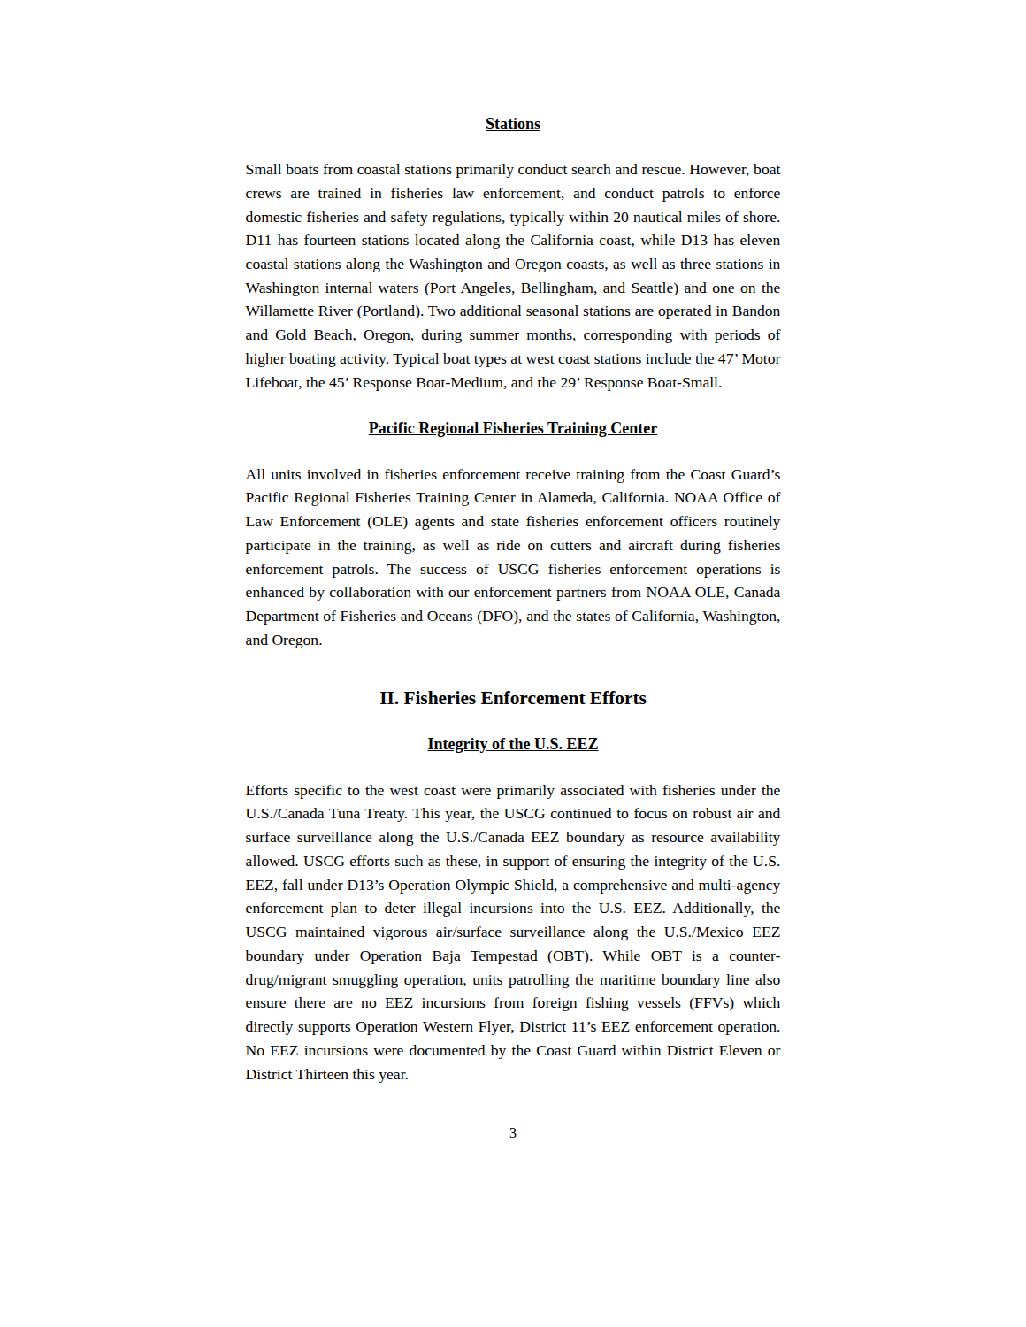Stations
Small boats from coastal stations primarily conduct search and rescue. However, boat crews are trained in fisheries law enforcement, and conduct patrols to enforce domestic fisheries and safety regulations, typically within 20 nautical miles of shore. D11 has fourteen stations located along the California coast, while D13 has eleven coastal stations along the Washington and Oregon coasts, as well as three stations in Washington internal waters (Port Angeles, Bellingham, and Seattle) and one on the Willamette River (Portland). Two additional seasonal stations are operated in Bandon and Gold Beach, Oregon, during summer months, corresponding with periods of higher boating activity. Typical boat types at west coast stations include the 47’ Motor Lifeboat, the 45’ Response Boat-Medium, and the 29’ Response Boat-Small.
Pacific Regional Fisheries Training Center
All units involved in fisheries enforcement receive training from the Coast Guard’s Pacific Regional Fisheries Training Center in Alameda, California. NOAA Office of Law Enforcement (OLE) agents and state fisheries enforcement officers routinely participate in the training, as well as ride on cutters and aircraft during fisheries enforcement patrols. The success of USCG fisheries enforcement operations is enhanced by collaboration with our enforcement partners from NOAA OLE, Canada Department of Fisheries and Oceans (DFO), and the states of California, Washington, and Oregon.
II. Fisheries Enforcement Efforts
Integrity of the U.S. EEZ
Efforts specific to the west coast were primarily associated with fisheries under the U.S./Canada Tuna Treaty. This year, the USCG continued to focus on robust air and surface surveillance along the U.S./Canada EEZ boundary as resource availability allowed. USCG efforts such as these, in support of ensuring the integrity of the U.S. EEZ, fall under D13’s Operation Olympic Shield, a comprehensive and multi-agency enforcement plan to deter illegal incursions into the U.S. EEZ. Additionally, the USCG maintained vigorous air/surface surveillance along the U.S./Mexico EEZ boundary under Operation Baja Tempestad (OBT). While OBT is a counter-drug/migrant smuggling operation, units patrolling the maritime boundary line also ensure there are no EEZ incursions from foreign fishing vessels (FFVs) which directly supports Operation Western Flyer, District 11’s EEZ enforcement operation. No EEZ incursions were documented by the Coast Guard within District Eleven or District Thirteen this year.
3